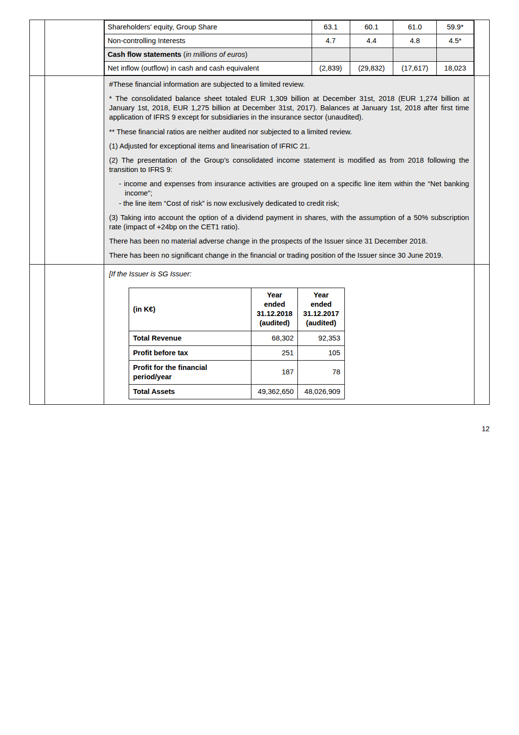| | | / Shareholders' equity, Group Share / 63.1 / 60.1 / 61.0 / 59.9* / / Non-controlling Interests / 4.7 / 4.4 / 4.8 / 4.5* / / Cash flow statements ( in millions of euros ) / / / / / / Net inflow (outflow) in cash and cash equivalent / (2,839) / (29,832) / (17,617) / 18,023 / | |
| | | #These financial information are subjected to a limited review. * The consolidated balance sheet totaled EUR 1,309 billion at December 31st, 2018 (EUR 1,274 billion at January 1st, 2018, EUR 1,275 billion at December 31st, 2017). Balances at January 1st, 2018 after first time application of IFRS 9 except for subsidiaries in the insurance sector (unaudited). ** These financial ratios are neither audited nor subjected to a limited review. (1) Adjusted for exceptional items and linearisation of IFRIC 21. (2) The presentation of the Group’s consolidated income statement is modified as from 2018 following the transition to IFRS 9: income and expenses from insurance activities are grouped on a specific line item within the “Net banking income”; the line item “Cost of risk” is now exclusively dedicated to credit risk; (3) Taking into account the option of a dividend payment in shares, with the assumption of a 50% subscription rate (impact of +24bp on the CET1 ratio). There has been no material adverse change in the prospects of the Issuer since 31 December 2018. There has been no significant change in the financial or trading position of the Issuer since 30 June 2019. | |
| | | [ If the Issuer is SG Issuer : / (in K€) / Year ended 31.12.2018 (audited) / Year ended 31.12.2017 (audited) / / --- / --- / --- / / Total Revenue / 68,302 / 92,353 / / Profit before tax / 251 / 105 / / Profit for the financial period/year / 187 / 78 / / Total Assets / 49,362,650 / 48,026,909 / | |
12